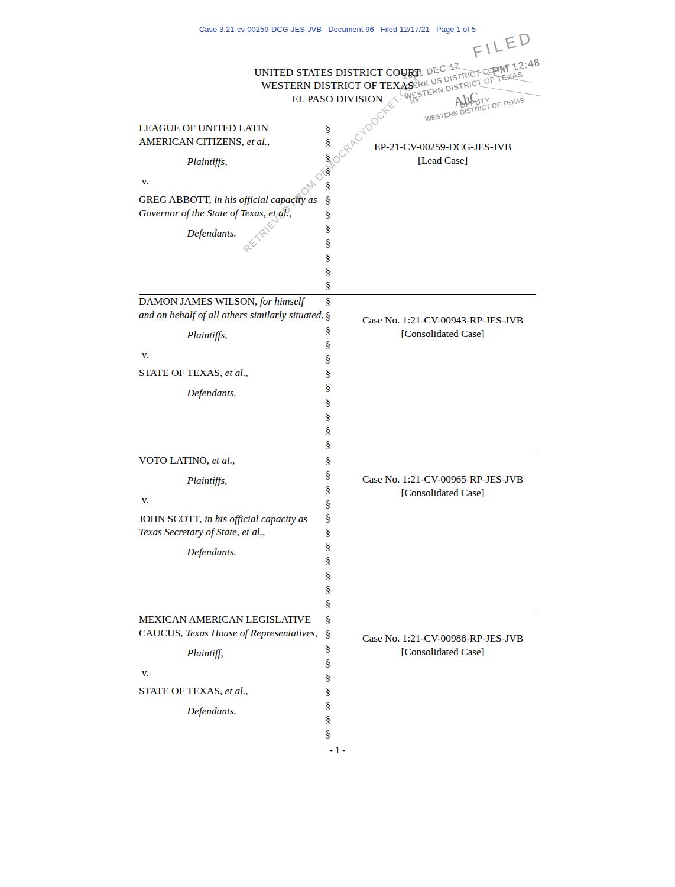Case 3:21-cv-00259-DCG-JES-JVB Document 96 Filed 12/17/21 Page 1 of 5
FILED
2021 DEC 17
CLERK US DISTRICT COURT
WESTERN DISTRICT OF TEXAS
PM 12:48
BY
AhC
DEPUTY
WESTERN DISTRICT OF TEXAS
UNITED STATES DISTRICT COURT
WESTERN DISTRICT OF TEXAS
EL PASO DIVISION
RETRIEVED FROM DEMOCRACYDOCKET.COM
| LEAGUE OF UNITED LATIN AMERICAN CITIZENS, et al. , Plaintiffs, v. GREG ABBOTT, in his official capacity as Governor of the State of Texas, et al. , Defendants. | § § § § § § § § § § § § | EP-21-CV-00259-DCG-JES-JVB [Lead Case] |
| DAMON JAMES WILSON, for himself and on behalf of all others similarly situated , Plaintiffs, v. STATE OF TEXAS, et al. , Defendants. | § § § § § § § § § § § | Case No. 1:21-CV-00943-RP-JES-JVB [Consolidated Case] |
| VOTO LATINO, et al. , Plaintiffs, v. JOHN SCOTT, in his official capacity as Texas Secretary of State, et al. , Defendants. | § § § § § § § § § § § | Case No. 1:21-CV-00965-RP-JES-JVB [Consolidated Case] |
| MEXICAN AMERICAN LEGISLATIVE CAUCUS, Texas House of Representatives , Plaintiff, v. STATE OF TEXAS, et al. , Defendants. | § § § § § § § § § | Case No. 1:21-CV-00988-RP-JES-JVB [Consolidated Case] |
- 1 -